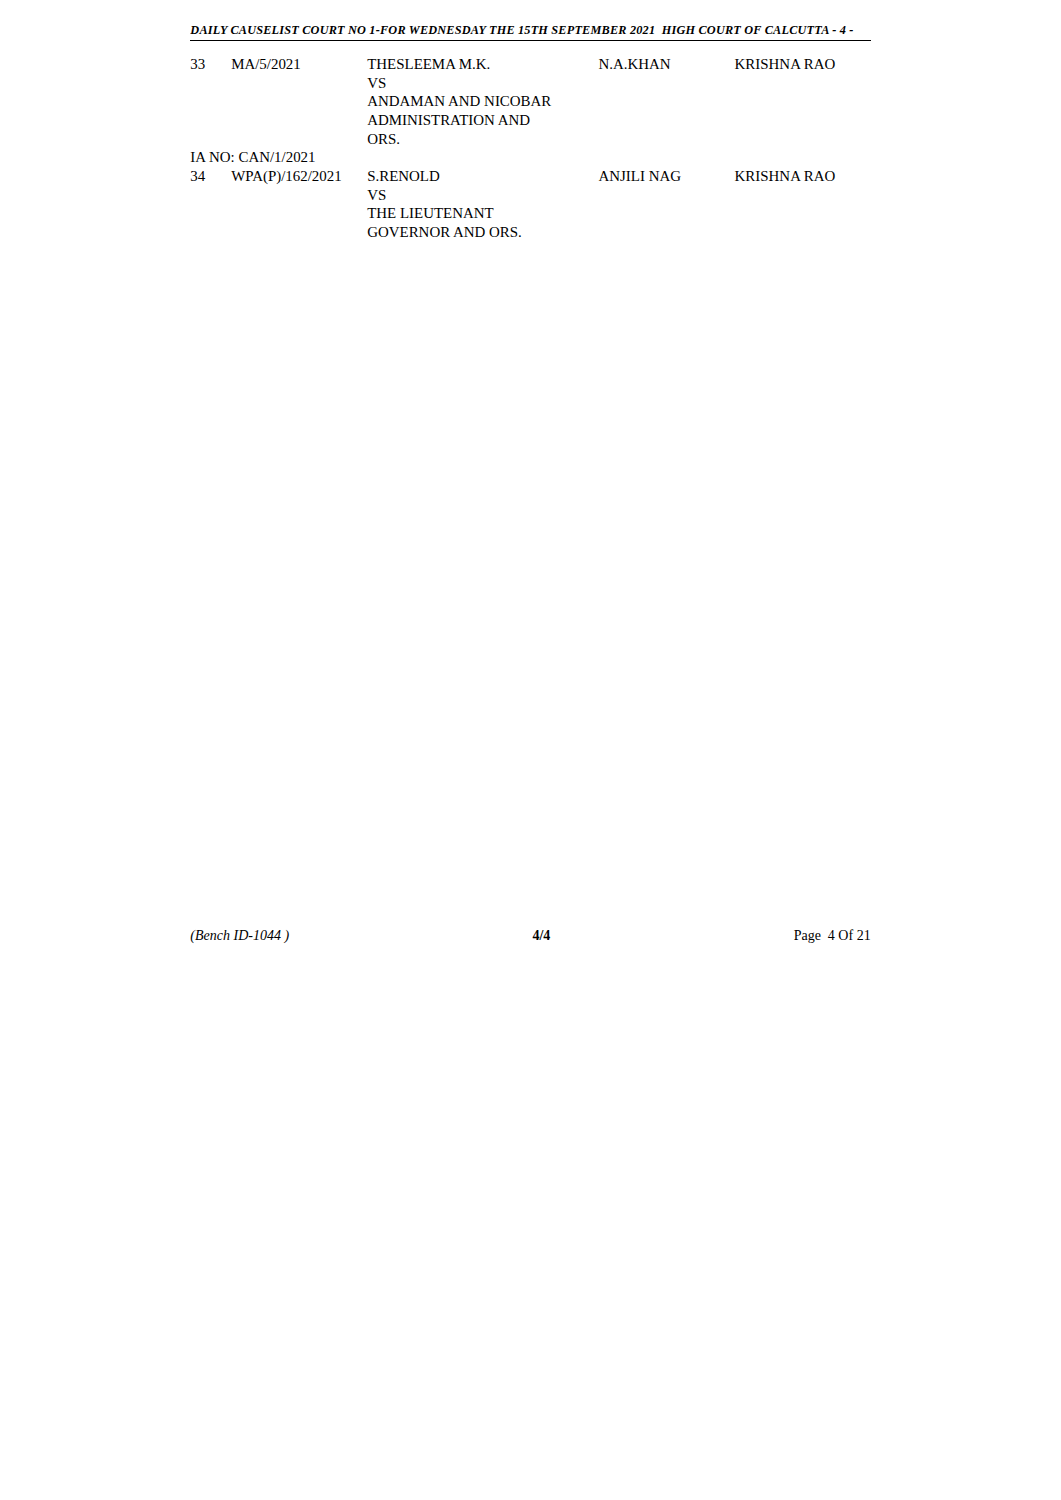DAILY CAUSELIST COURT NO 1-FOR WEDNESDAY THE 15TH SEPTEMBER 2021 HIGH COURT OF CALCUTTA - 4 -
| 33 | MA/5/2021 | THESLEEMA M.K. VS ANDAMAN AND NICOBAR ADMINISTRATION AND ORS. | N.A.KHAN | KRISHNA RAO |
| IA NO: CAN/1/2021 |
| 34 | WPA(P)/162/2021 | S.RENOLD VS THE LIEUTENANT GOVERNOR AND ORS. | ANJILI NAG | KRISHNA RAO |
(Bench ID-1044 )
4/4
Page 4 Of 21